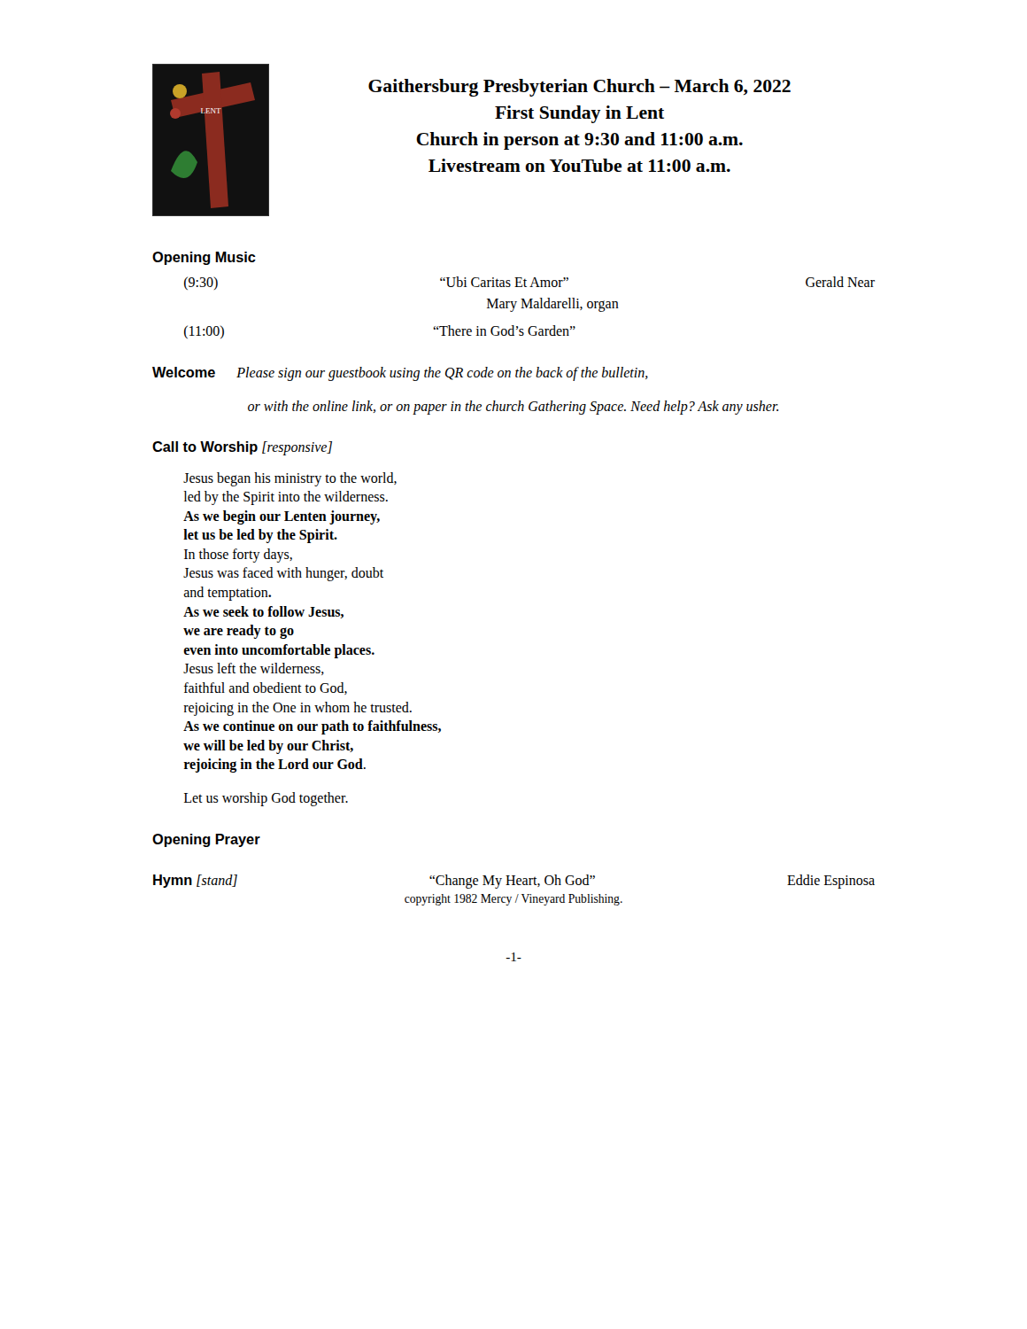Gaithersburg Presbyterian Church – March 6, 2022
First Sunday in Lent
Church in person at 9:30 and 11:00 a.m.
Livestream on YouTube at 11:00 a.m.
Opening Music
(9:30) “Ubi Caritas Et Amor” Gerald Near
Mary Maldarelli, organ
(11:00) “There in God’s Garden”
Welcome
Please sign our guestbook using the QR code on the back of the bulletin,
or with the online link, or on paper in the church Gathering Space. Need help? Ask any usher.
Call to Worship
[responsive]
Jesus began his ministry to the world,
led by the Spirit into the wilderness.
As we begin our Lenten journey,
let us be led by the Spirit.
In those forty days,
Jesus was faced with hunger, doubt
and temptation.
As we seek to follow Jesus,
we are ready to go
even into uncomfortable places.
Jesus left the wilderness,
faithful and obedient to God,
rejoicing in the One in whom he trusted.
As we continue on our path to faithfulness,
we will be led by our Christ,
rejoicing in the Lord our God.
Let us worship God together.
Opening Prayer
Hymn
[stand] “Change My Heart, Oh God” Eddie Espinosa
copyright 1982 Mercy / Vineyard Publishing.
-1-